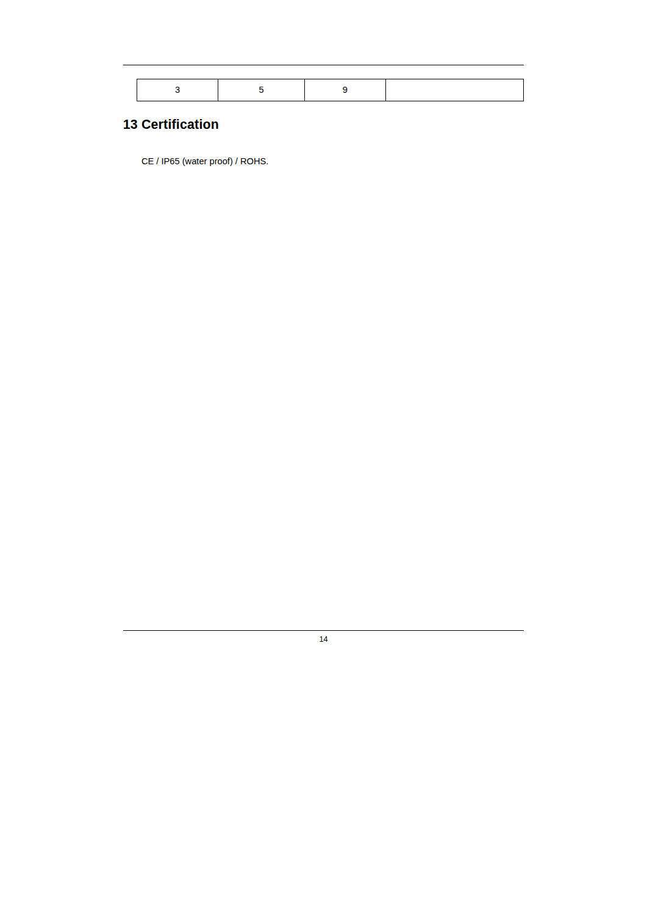| 3 | 5 | 9 | |
13 Certification
CE / IP65 (water proof) / ROHS.
14